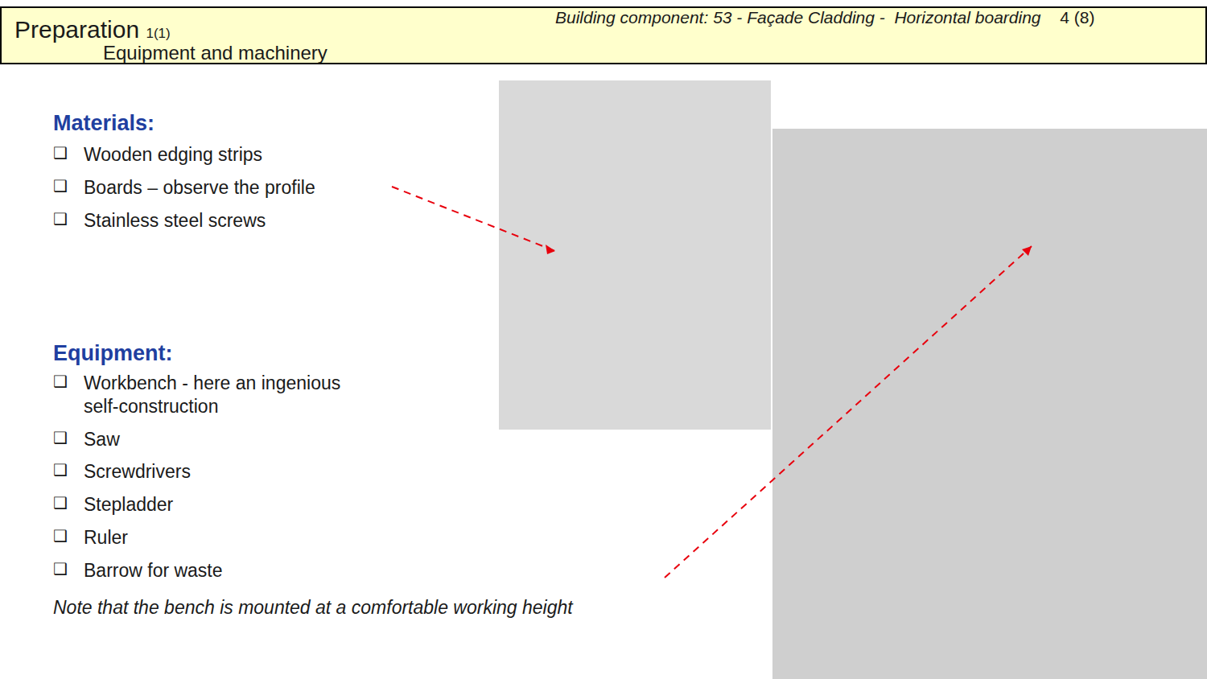Preparation 1(1)
Equipment and machinery
Building component: 53 - Façade Cladding - Horizontal boarding 4 (8)
Materials:
Wooden edging strips
Boards – observe the profile
Stainless steel screws
Equipment:
Workbench - here an ingenious
self-construction
Saw
Screwdrivers
Stepladder
Ruler
Barrow for waste
Note that the bench is mounted at a comfortable working height